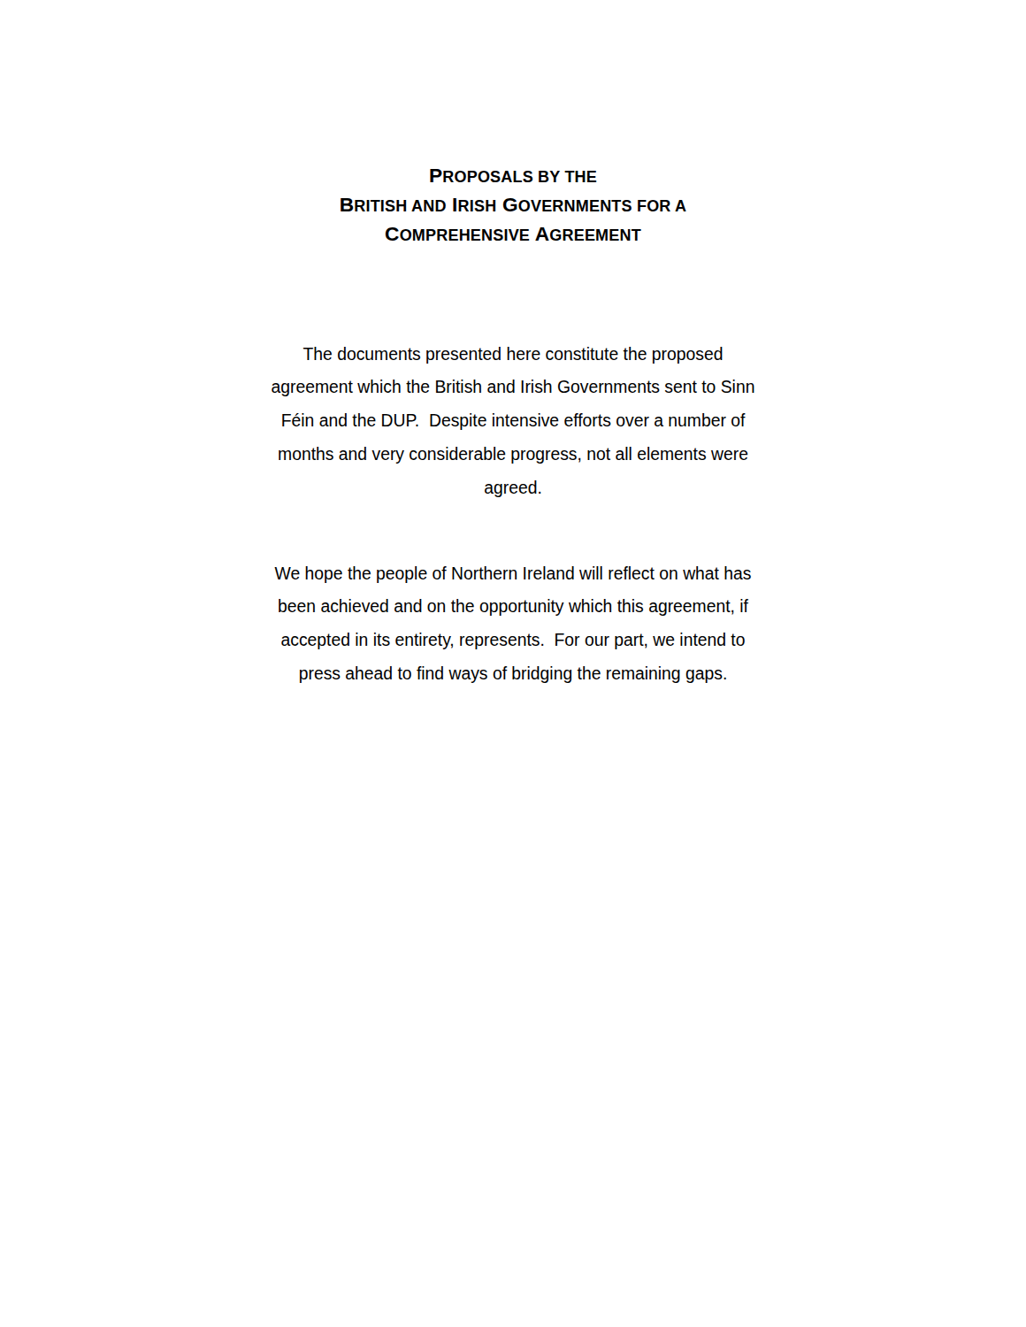PROPOSALS BY THE
BRITISH AND IRISH GOVERNMENTS FOR A
COMPREHENSIVE AGREEMENT
The documents presented here constitute the proposed agreement which the British and Irish Governments sent to Sinn Féin and the DUP. Despite intensive efforts over a number of months and very considerable progress, not all elements were agreed.
We hope the people of Northern Ireland will reflect on what has been achieved and on the opportunity which this agreement, if accepted in its entirety, represents. For our part, we intend to press ahead to find ways of bridging the remaining gaps.